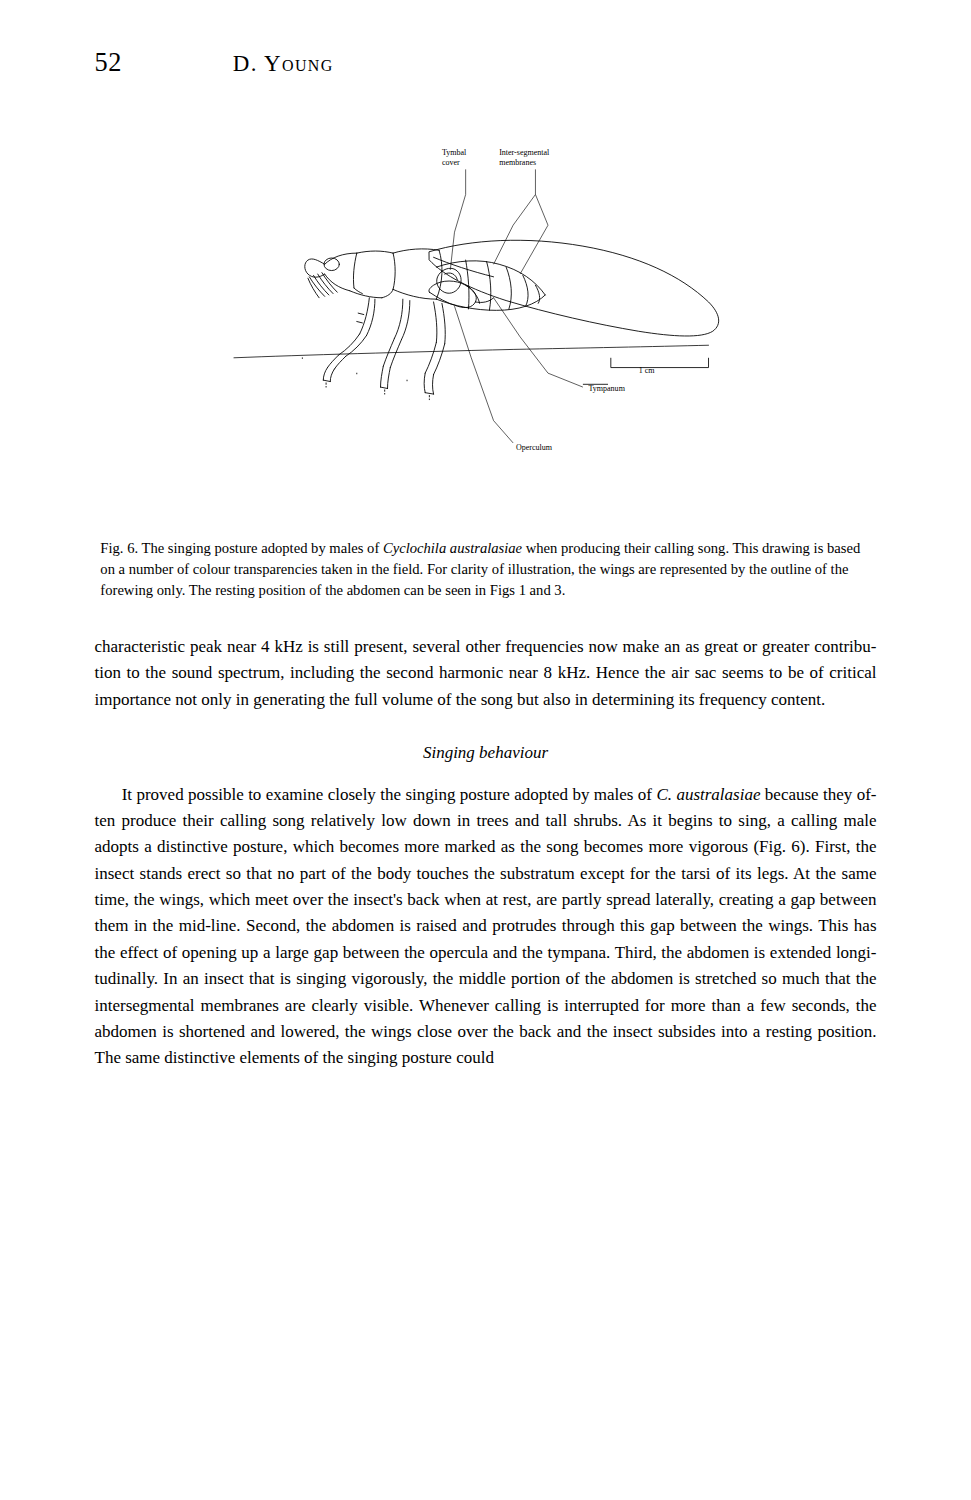52 D. Young
Lateral view line drawing of a male cicada, Cyclochila australasiae, in singing posture Outline drawing of a cicada standing erect on a horizontal substratum with legs extended, wings partly spread, and abdomen raised and extended. Labels indicate the tymbal cover, inter-segmental membranes, tympanum and operculum. A scale bar indicates 1 cm. Tymbal cover Inter-segmental membranes 1 cm Tympanum Operculum
Fig. 6. The singing posture adopted by males of Cyclochila australasiae when producing their calling song. This drawing is based on a number of colour transparencies taken in the field. For clarity of illustration, the wings are represented by the outline of the forewing only. The resting position of the abdomen can be seen in Figs 1 and 3.
characteristic peak near 4 kHz is still present, several other frequencies now make an as great or greater contribution to the sound spectrum, including the second harmonic near 8 kHz. Hence the air sac seems to be of critical importance not only in generating the full volume of the song but also in determining its frequency content.
Singing behaviour
It proved possible to examine closely the singing posture adopted by males of C. australasiae because they often produce their calling song relatively low down in trees and tall shrubs. As it begins to sing, a calling male adopts a distinctive posture, which becomes more marked as the song becomes more vigorous (Fig. 6). First, the insect stands erect so that no part of the body touches the substratum except for the tarsi of its legs. At the same time, the wings, which meet over the insect's back when at rest, are partly spread laterally, creating a gap between them in the mid-line. Second, the abdomen is raised and protrudes through this gap between the wings. This has the effect of opening up a large gap between the opercula and the tympana. Third, the abdomen is extended longitudinally. In an insect that is singing vigorously, the middle portion of the abdomen is stretched so much that the intersegmental membranes are clearly visible. Whenever calling is interrupted for more than a few seconds, the abdomen is shortened and lowered, the wings close over the back and the insect subsides into a resting position. The same distinctive elements of the singing posture could